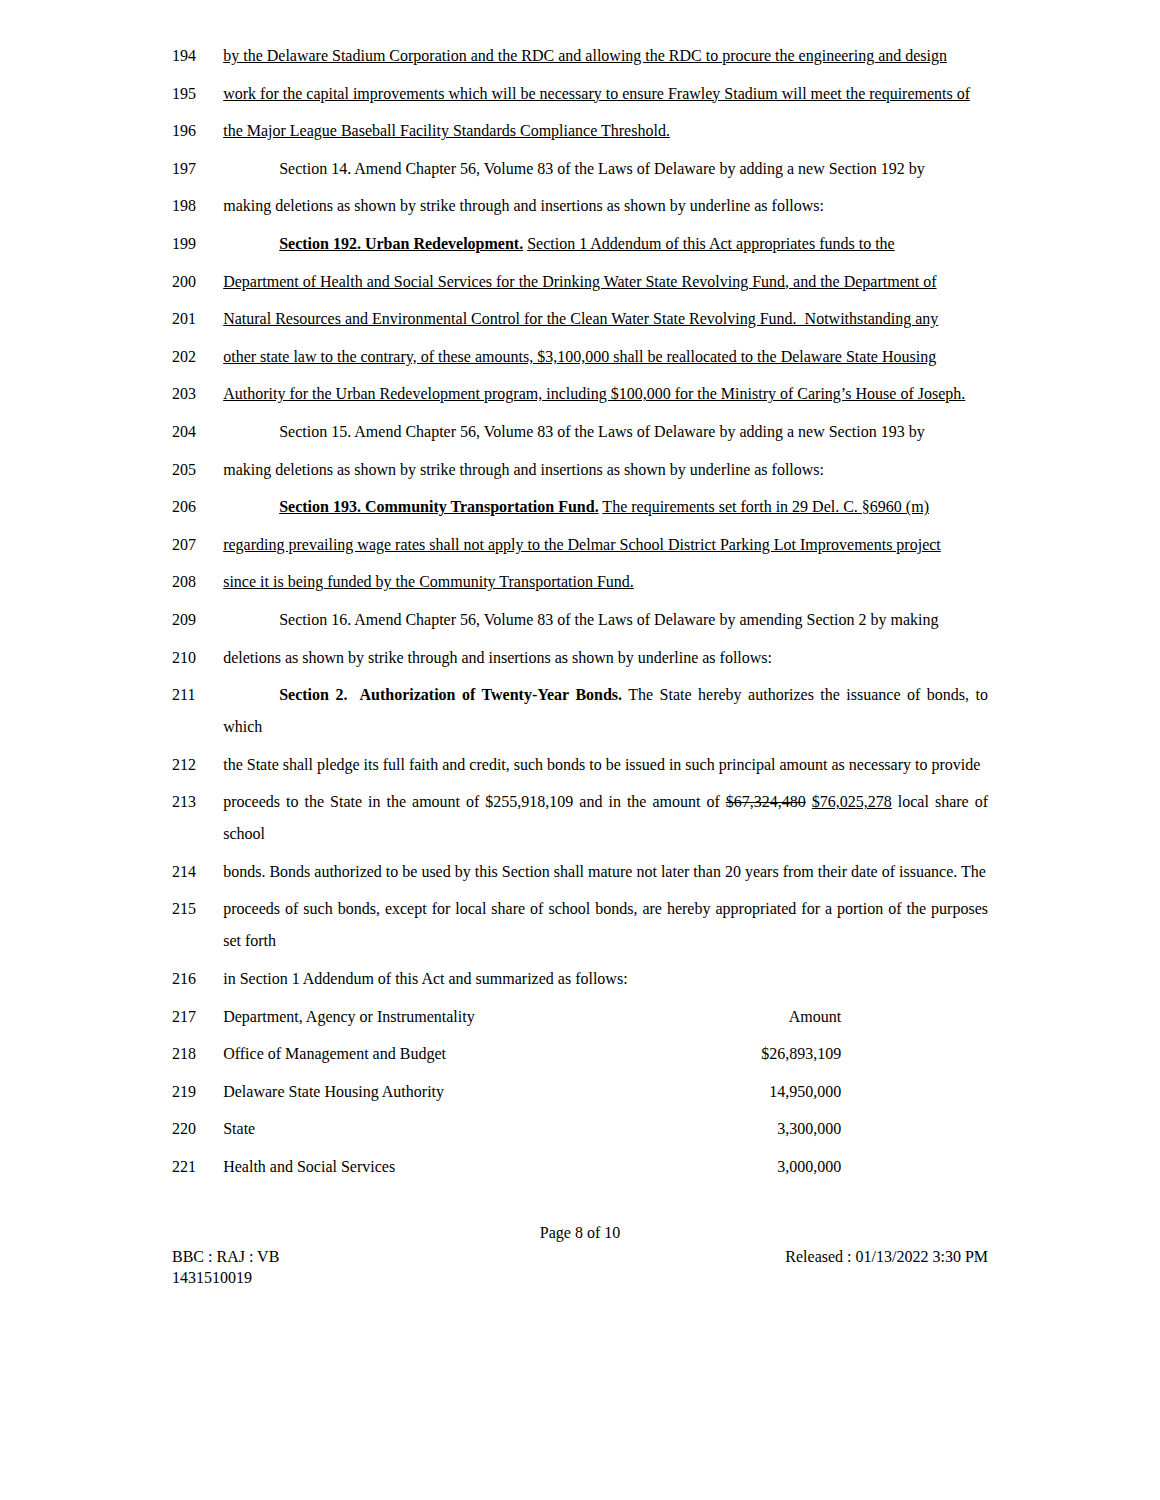194
by the Delaware Stadium Corporation and the RDC and allowing the RDC to procure the engineering and design
195
work for the capital improvements which will be necessary to ensure Frawley Stadium will meet the requirements of
196
the Major League Baseball Facility Standards Compliance Threshold.
197
Section 14. Amend Chapter 56, Volume 83 of the Laws of Delaware by adding a new Section 192 by
198
making deletions as shown by strike through and insertions as shown by underline as follows:
199
Section 192. Urban Redevelopment. Section 1 Addendum of this Act appropriates funds to the
200
Department of Health and Social Services for the Drinking Water State Revolving Fund, and the Department of
201
Natural Resources and Environmental Control for the Clean Water State Revolving Fund. Notwithstanding any
202
other state law to the contrary, of these amounts, $3,100,000 shall be reallocated to the Delaware State Housing
203
Authority for the Urban Redevelopment program, including $100,000 for the Ministry of Caring’s House of Joseph.
204
Section 15. Amend Chapter 56, Volume 83 of the Laws of Delaware by adding a new Section 193 by
205
making deletions as shown by strike through and insertions as shown by underline as follows:
206
Section 193. Community Transportation Fund. The requirements set forth in 29 Del. C. §6960 (m)
207
regarding prevailing wage rates shall not apply to the Delmar School District Parking Lot Improvements project
208
since it is being funded by the Community Transportation Fund.
209
Section 16. Amend Chapter 56, Volume 83 of the Laws of Delaware by amending Section 2 by making
210
deletions as shown by strike through and insertions as shown by underline as follows:
211
Section 2. Authorization of Twenty-Year Bonds. The State hereby authorizes the issuance of bonds, to which
212
the State shall pledge its full faith and credit, such bonds to be issued in such principal amount as necessary to provide
213
proceeds to the State in the amount of $255,918,109 and in the amount of $67,324,480 $76,025,278 local share of school
214
bonds. Bonds authorized to be used by this Section shall mature not later than 20 years from their date of issuance. The
215
proceeds of such bonds, except for local share of school bonds, are hereby appropriated for a portion of the purposes set forth
216
in Section 1 Addendum of this Act and summarized as follows:
217
Department, Agency or Instrumentality
Amount
218
Office of Management and Budget
$26,893,109
219
Delaware State Housing Authority
14,950,000
220
State
3,300,000
221
Health and Social Services
3,000,000
Page 8 of 10
BBC : RAJ : VB
1431510019
Released : 01/13/2022 3:30 PM